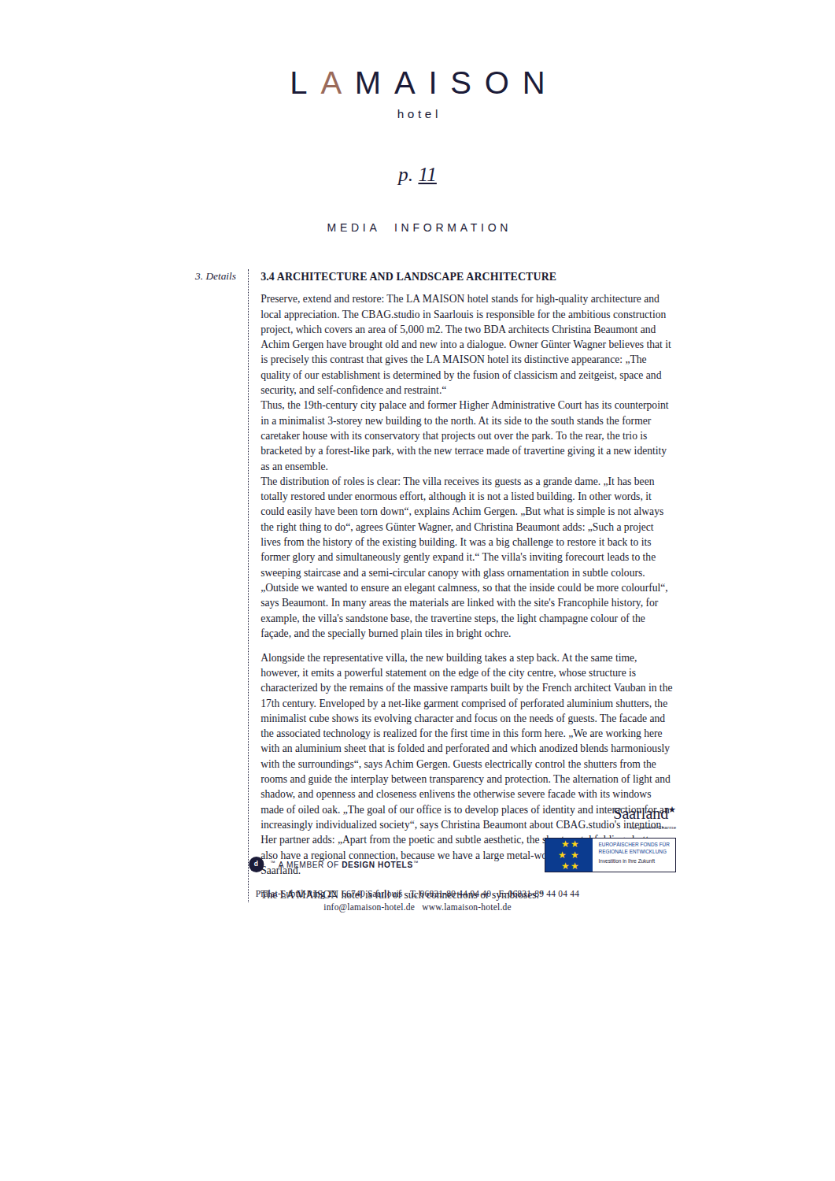LAMAISON
hotel
p. 11
MEDIA INFORMATION
3. Details
3.4 ARCHITECTURE AND LANDSCAPE ARCHITECTURE
Preserve, extend and restore: The LA MAISON hotel stands for high-quality architecture and local appreciation. The CBAG.studio in Saarlouis is responsible for the ambitious construction project, which covers an area of 5,000 m2. The two BDA architects Christina Beaumont and Achim Gergen have brought old and new into a dialogue. Owner Günter Wagner believes that it is precisely this contrast that gives the LA MAISON hotel its distinctive appearance: „The quality of our establishment is determined by the fusion of classicism and zeitgeist, space and security, and self-confidence and restraint.“
Thus, the 19th-century city palace and former Higher Administrative Court has its counterpoint in a minimalist 3-storey new building to the north. At its side to the south stands the former caretaker house with its conservatory that projects out over the park. To the rear, the trio is bracketed by a forest-like park, with the new terrace made of travertine giving it a new identity as an ensemble.
The distribution of roles is clear: The villa receives its guests as a grande dame. „It has been totally restored under enormous effort, although it is not a listed building. In other words, it could easily have been torn down“, explains Achim Gergen. „But what is simple is not always the right thing to do“, agrees Günter Wagner, and Christina Beaumont adds: „Such a project lives from the history of the existing building. It was a big challenge to restore it back to its former glory and simultaneously gently expand it.“ The villa's inviting forecourt leads to the sweeping staircase and a semi-circular canopy with glass ornamentation in subtle colours. „Outside we wanted to ensure an elegant calmness, so that the inside could be more colourful“, says Beaumont. In many areas the materials are linked with the site's Francophile history, for example, the villa's sandstone base, the travertine steps, the light champagne colour of the façade, and the specially burned plain tiles in bright ochre.
Alongside the representative villa, the new building takes a step back. At the same time, however, it emits a powerful statement on the edge of the city centre, whose structure is characterized by the remains of the massive ramparts built by the French architect Vauban in the 17th century. Enveloped by a net-like garment comprised of perforated aluminium shutters, the minimalist cube shows its evolving character and focus on the needs of guests. The facade and the associated technology is realized for the first time in this form here. „We are working here with an aluminium sheet that is folded and perforated and which anodized blends harmoniously with the surroundings“, says Achim Gergen. Guests electrically control the shutters from the rooms and guide the interplay between transparency and protection. The alternation of light and shadow, and openness and closeness enlivens the otherwise severe facade with its windows made of oiled oak. „The goal of our office is to develop places of identity and interaction for an increasingly individualized society“, says Christina Beaumont about CBAG.studio's intention. Her partner adds: „Apart from the poetic and subtle aesthetic, the sheet-metal folding shutters also have a regional connection, because we have a large metal-working industry in the Saarland.
The LA MAISON hotel is full of such connections or symbioses.“
d ™ A MEMBER OF DESIGN HOTELS™
Saarland★
mit ganzem Charme
★★
★ ★
★★
EUROPÄISCHER FONDS FÜR
REGIONALE ENTWICKLUNG
Investition in Ihre Zukunft
Prälat-Subtil-Ring 22 66740 Saarlouis T. 06831-89 44 04 40 F. 06831-89 44 04 44
info@lamaison-hotel.de www.lamaison-hotel.de